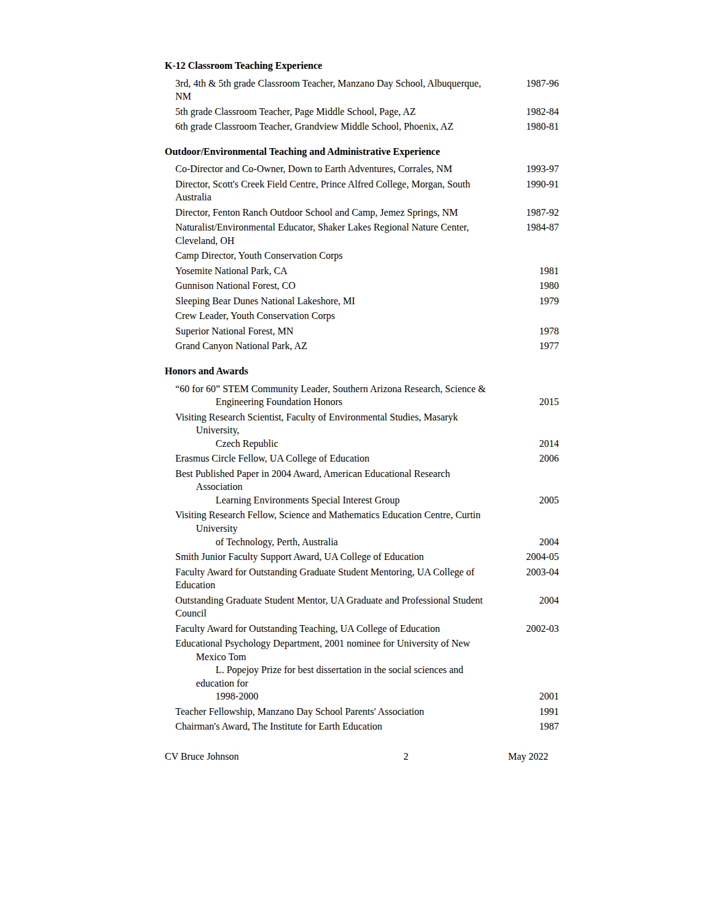K-12 Classroom Teaching Experience
| 3rd, 4th & 5th grade Classroom Teacher, Manzano Day School, Albuquerque, NM | 1987-96 |
| 5th grade Classroom Teacher, Page Middle School, Page, AZ | 1982-84 |
| 6th grade Classroom Teacher, Grandview Middle School, Phoenix, AZ | 1980-81 |
Outdoor/Environmental Teaching and Administrative Experience
| Co-Director and Co-Owner, Down to Earth Adventures, Corrales, NM | 1993-97 |
| Director, Scott's Creek Field Centre, Prince Alfred College, Morgan, South Australia | 1990-91 |
| Director, Fenton Ranch Outdoor School and Camp, Jemez Springs, NM | 1987-92 |
| Naturalist/Environmental Educator, Shaker Lakes Regional Nature Center, Cleveland, OH | 1984-87 |
| Camp Director, Youth Conservation Corps | |
| Yosemite National Park, CA | 1981 |
| Gunnison National Forest, CO | 1980 |
| Sleeping Bear Dunes National Lakeshore, MI | 1979 |
| Crew Leader, Youth Conservation Corps | |
| Superior National Forest, MN | 1978 |
| Grand Canyon National Park, AZ | 1977 |
Honors and Awards
| “60 for 60” STEM Community Leader, Southern Arizona Research, Science & Engineering Foundation Honors | 2015 |
| Visiting Research Scientist, Faculty of Environmental Studies, Masaryk University, Czech Republic | 2014 |
| Erasmus Circle Fellow, UA College of Education | 2006 |
| Best Published Paper in 2004 Award, American Educational Research Association Learning Environments Special Interest Group | 2005 |
| Visiting Research Fellow, Science and Mathematics Education Centre, Curtin University of Technology, Perth, Australia | 2004 |
| Smith Junior Faculty Support Award, UA College of Education | 2004-05 |
| Faculty Award for Outstanding Graduate Student Mentoring, UA College of Education | 2003-04 |
| Outstanding Graduate Student Mentor, UA Graduate and Professional Student Council | 2004 |
| Faculty Award for Outstanding Teaching, UA College of Education | 2002-03 |
| Educational Psychology Department, 2001 nominee for University of New Mexico Tom L. Popejoy Prize for best dissertation in the social sciences and education for 1998-2000 | 2001 |
| Teacher Fellowship, Manzano Day School Parents' Association | 1991 |
| Chairman's Award, The Institute for Earth Education | 1987 |
CV Bruce Johnson
2
May 2022